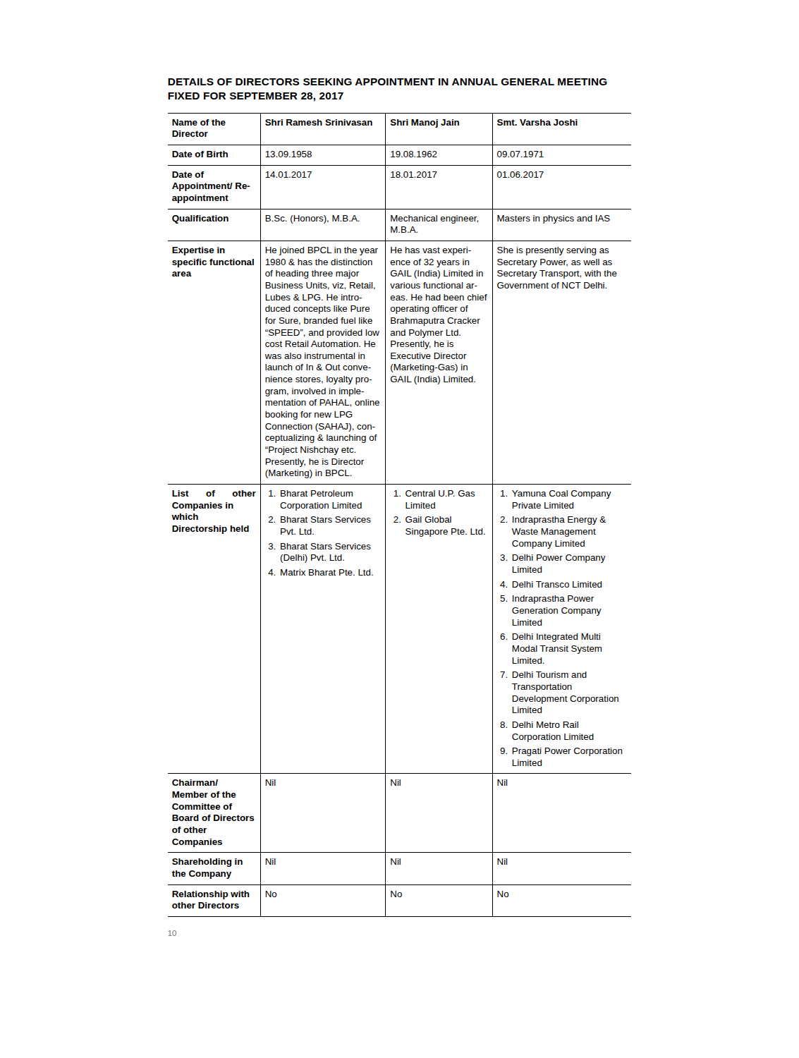Details of Directors seeking appointment in Annual General Meeting fixed for September 28, 2017
| Name of the Director | Shri Ramesh Srinivasan | Shri Manoj Jain | Smt. Varsha Joshi |
| Date of Birth | 13.09.1958 | 19.08.1962 | 09.07.1971 |
| Date of Appointment/ Re-appointment | 14.01.2017 | 18.01.2017 | 01.06.2017 |
| Qualification | B.Sc. (Honors), M.B.A. | Mechanical engineer, M.B.A. | Masters in physics and IAS |
| Expertise in specific functional area | He joined BPCL in the year 1980 & has the distinction of heading three major Business Units, viz, Retail, Lubes & LPG. He introduced concepts like Pure for Sure, branded fuel like “SPEED”, and provided low cost Retail Automation. He was also instrumental in launch of In & Out convenience stores, loyalty program, involved in implementation of PAHAL, online booking for new LPG Connection (SAHAJ), conceptualizing & launching of “Project Nishchay etc. Presently, he is Director (Marketing) in BPCL. | He has vast experience of 32 years in GAIL (India) Limited in various functional areas. He had been chief operating officer of Brahmaputra Cracker and Polymer Ltd. Presently, he is Executive Director (Marketing-Gas) in GAIL (India) Limited. | She is presently serving as Secretary Power, as well as Secretary Transport, with the Government of NCT Delhi. |
| List of other Companies in which Directorship held | Bharat Petroleum Corporation Limited Bharat Stars Services Pvt. Ltd. Bharat Stars Services (Delhi) Pvt. Ltd. Matrix Bharat Pte. Ltd. | Central U.P. Gas Limited Gail Global Singapore Pte. Ltd. | Yamuna Coal Company Private Limited Indraprastha Energy & Waste Management Company Limited Delhi Power Company Limited Delhi Transco Limited Indraprastha Power Generation Company Limited Delhi Integrated Multi Modal Transit System Limited. Delhi Tourism and Transportation Development Corporation Limited Delhi Metro Rail Corporation Limited Pragati Power Corporation Limited |
| Chairman/ Member of the Committee of Board of Directors of other Companies | Nil | Nil | Nil |
| Shareholding in the Company | Nil | Nil | Nil |
| Relationship with other Directors | No | No | No |
10